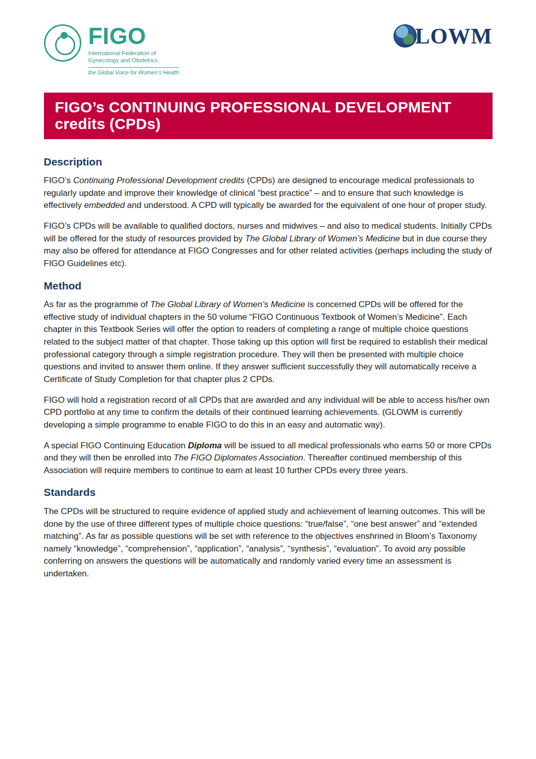FIGO International Federation of
Gynecology and Obstetrics the Global Voice for Women’s Health
LOWM
FIGO’s CONTINUING PROFESSIONAL DEVELOPMENT credits (CPDs)
Description
FIGO’s Continuing Professional Development credits (CPDs) are designed to encourage medical professionals to regularly update and improve their knowledge of clinical “best practice” – and to ensure that such knowledge is effectively embedded and understood. A CPD will typically be awarded for the equivalent of one hour of proper study.
FIGO’s CPDs will be available to qualified doctors, nurses and midwives – and also to medical students. Initially CPDs will be offered for the study of resources provided by The Global Library of Women’s Medicine but in due course they may also be offered for attendance at FIGO Congresses and for other related activities (perhaps including the study of FIGO Guidelines etc).
Method
As far as the programme of The Global Library of Women’s Medicine is concerned CPDs will be offered for the effective study of individual chapters in the 50 volume “FIGO Continuous Textbook of Women’s Medicine”. Each chapter in this Textbook Series will offer the option to readers of completing a range of multiple choice questions related to the subject matter of that chapter. Those taking up this option will first be required to establish their medical professional category through a simple registration procedure. They will then be presented with multiple choice questions and invited to answer them online. If they answer sufficient successfully they will automatically receive a Certificate of Study Completion for that chapter plus 2 CPDs.
FIGO will hold a registration record of all CPDs that are awarded and any individual will be able to access his/her own CPD portfolio at any time to confirm the details of their continued learning achievements. (GLOWM is currently developing a simple programme to enable FIGO to do this in an easy and automatic way).
A special FIGO Continuing Education Diploma will be issued to all medical professionals who earns 50 or more CPDs and they will then be enrolled into The FIGO Diplomates Association. Thereafter continued membership of this Association will require members to continue to earn at least 10 further CPDs every three years.
Standards
The CPDs will be structured to require evidence of applied study and achievement of learning outcomes. This will be done by the use of three different types of multiple choice questions: “true/false”, “one best answer” and “extended matching”. As far as possible questions will be set with reference to the objectives enshrined in Bloom’s Taxonomy namely “knowledge”, “comprehension”, “application”, “analysis”, “synthesis”, “evaluation”. To avoid any possible conferring on answers the questions will be automatically and randomly varied every time an assessment is undertaken.